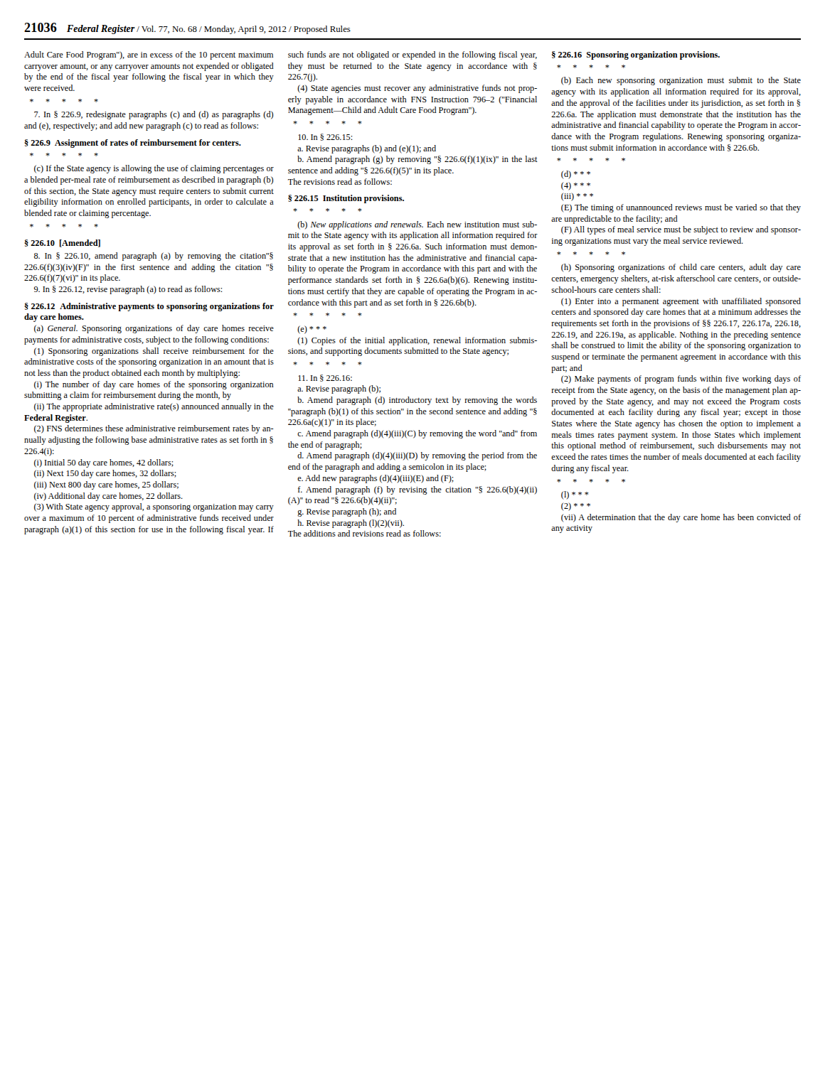21036 Federal Register / Vol. 77, No. 68 / Monday, April 9, 2012 / Proposed Rules
Adult Care Food Program''), are in excess of the 10 percent maximum carryover amount, or any carryover amounts not expended or obligated by the end of the fiscal year following the fiscal year in which they were received.
* * * * *
7. In § 226.9, redesignate paragraphs (c) and (d) as paragraphs (d) and (e), respectively; and add new paragraph (c) to read as follows:
§ 226.9 Assignment of rates of reimbursement for centers.
* * * * *
(c) If the State agency is allowing the use of claiming percentages or a blended per-meal rate of reimbursement as described in paragraph (b) of this section, the State agency must require centers to submit current eligibility information on enrolled participants, in order to calculate a blended rate or claiming percentage.
* * * * *
§ 226.10 [Amended]
8. In § 226.10, amend paragraph (a) by removing the citation''§ 226.6(f)(3)(iv)(F)'' in the first sentence and adding the citation ''§ 226.6(f)(7)(vi)'' in its place.
9. In § 226.12, revise paragraph (a) to read as follows:
§ 226.12 Administrative payments to sponsoring organizations for day care homes.
(a) General. Sponsoring organizations of day care homes receive payments for administrative costs, subject to the following conditions:
(1) Sponsoring organizations shall receive reimbursement for the administrative costs of the sponsoring organization in an amount that is not less than the product obtained each month by multiplying:
(i) The number of day care homes of the sponsoring organization submitting a claim for reimbursement during the month, by
(ii) The appropriate administrative rate(s) announced annually in the Federal Register.
(2) FNS determines these administrative reimbursement rates by annually adjusting the following base administrative rates as set forth in § 226.4(i):
(i) Initial 50 day care homes, 42 dollars;
(ii) Next 150 day care homes, 32 dollars;
(iii) Next 800 day care homes, 25 dollars;
(iv) Additional day care homes, 22 dollars.
(3) With State agency approval, a sponsoring organization may carry over a maximum of 10 percent of administrative funds received under paragraph (a)(1) of this section for use in the following fiscal year. If such funds are not obligated or expended in the following fiscal year, they must be returned to the State agency in accordance with § 226.7(j).
(4) State agencies must recover any administrative funds not properly payable in accordance with FNS Instruction 796–2 (''Financial Management—Child and Adult Care Food Program'').
* * * * *
10. In § 226.15:
a. Revise paragraphs (b) and (e)(1); and
b. Amend paragraph (g) by removing ''§ 226.6(f)(1)(ix)'' in the last sentence and adding ''§ 226.6(f)(5)'' in its place.
The revisions read as follows:
§ 226.15 Institution provisions.
* * * * *
(b) New applications and renewals. Each new institution must submit to the State agency with its application all information required for its approval as set forth in § 226.6a. Such information must demonstrate that a new institution has the administrative and financial capability to operate the Program in accordance with this part and with the performance standards set forth in § 226.6a(b)(6). Renewing institutions must certify that they are capable of operating the Program in accordance with this part and as set forth in § 226.6b(b).
* * * * *
(e) * * *
(1) Copies of the initial application, renewal information submissions, and supporting documents submitted to the State agency;
* * * * *
11. In § 226.16:
a. Revise paragraph (b);
b. Amend paragraph (d) introductory text by removing the words ''paragraph (b)(1) of this section'' in the second sentence and adding ''§ 226.6a(c)(1)'' in its place;
c. Amend paragraph (d)(4)(iii)(C) by removing the word ''and'' from the end of paragraph;
d. Amend paragraph (d)(4)(iii)(D) by removing the period from the end of the paragraph and adding a semicolon in its place;
e. Add new paragraphs (d)(4)(iii)(E) and (F);
f. Amend paragraph (f) by revising the citation ''§ 226.6(b)(4)(ii)(A)'' to read ''§ 226.6(b)(4)(ii)'';
g. Revise paragraph (h); and
h. Revise paragraph (l)(2)(vii).
The additions and revisions read as follows:
§ 226.16 Sponsoring organization provisions.
* * * * *
(b) Each new sponsoring organization must submit to the State agency with its application all information required for its approval, and the approval of the facilities under its jurisdiction, as set forth in § 226.6a. The application must demonstrate that the institution has the administrative and financial capability to operate the Program in accordance with the Program regulations. Renewing sponsoring organizations must submit information in accordance with § 226.6b.
* * * * *
(d) * * *
(4) * * *
(iii) * * *
(E) The timing of unannounced reviews must be varied so that they are unpredictable to the facility; and
(F) All types of meal service must be subject to review and sponsoring organizations must vary the meal service reviewed.
* * * * *
(h) Sponsoring organizations of child care centers, adult day care centers, emergency shelters, at-risk afterschool care centers, or outside-school-hours care centers shall:
(1) Enter into a permanent agreement with unaffiliated sponsored centers and sponsored day care homes that at a minimum addresses the requirements set forth in the provisions of §§ 226.17, 226.17a, 226.18, 226.19, and 226.19a, as applicable. Nothing in the preceding sentence shall be construed to limit the ability of the sponsoring organization to suspend or terminate the permanent agreement in accordance with this part; and
(2) Make payments of program funds within five working days of receipt from the State agency, on the basis of the management plan approved by the State agency, and may not exceed the Program costs documented at each facility during any fiscal year; except in those States where the State agency has chosen the option to implement a meals times rates payment system. In those States which implement this optional method of reimbursement, such disbursements may not exceed the rates times the number of meals documented at each facility during any fiscal year.
* * * * *
(l) * * *
(2) * * *
(vii) A determination that the day care home has been convicted of any activity